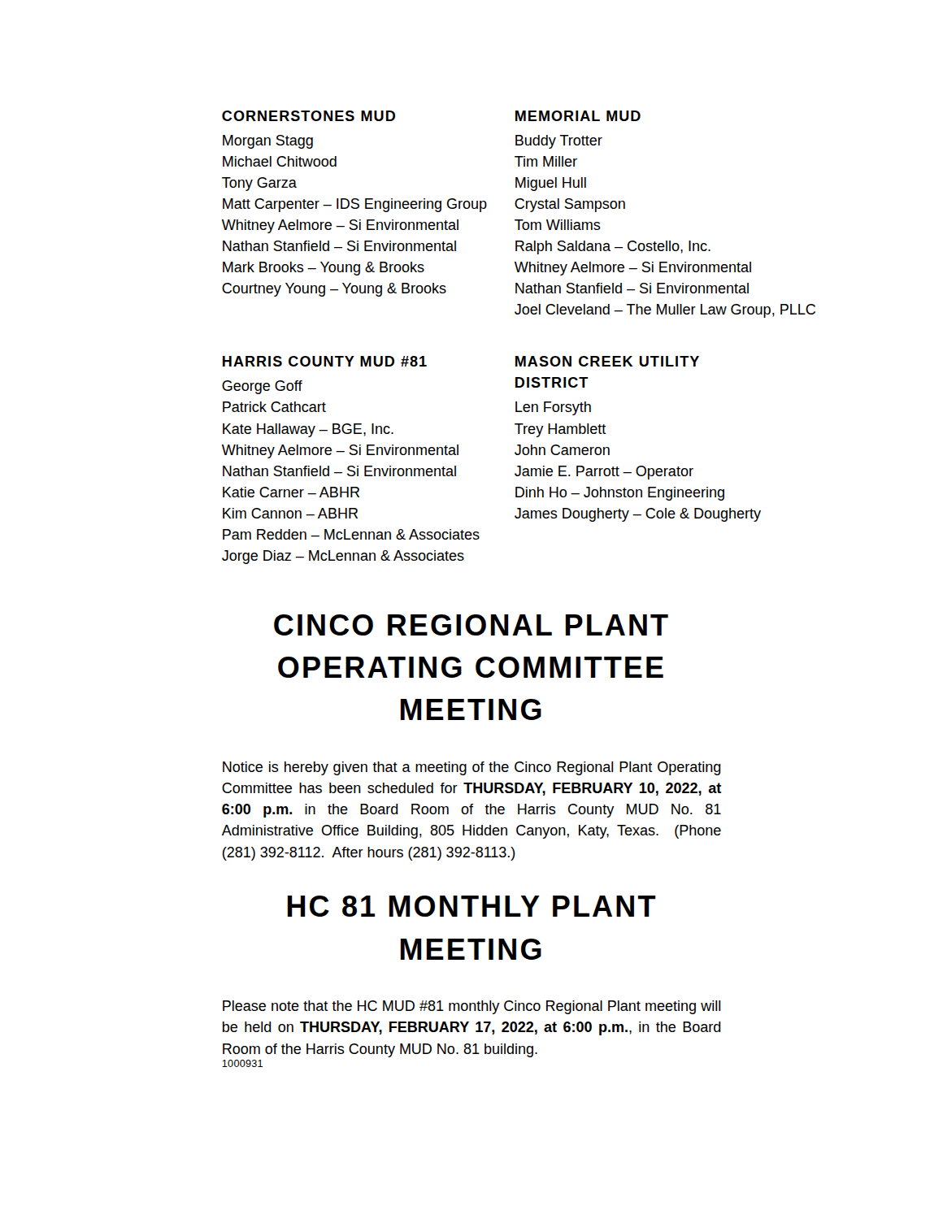Cornerstones MUD
Morgan Stagg
Michael Chitwood
Tony Garza
Matt Carpenter – IDS Engineering Group
Whitney Aelmore – Si Environmental
Nathan Stanfield – Si Environmental
Mark Brooks – Young & Brooks
Courtney Young – Young & Brooks
Memorial MUD
Buddy Trotter
Tim Miller
Miguel Hull
Crystal Sampson
Tom Williams
Ralph Saldana – Costello, Inc.
Whitney Aelmore – Si Environmental
Nathan Stanfield – Si Environmental
Joel Cleveland – The Muller Law Group, PLLC
Harris County MUD #81
George Goff
Patrick Cathcart
Kate Hallaway – BGE, Inc.
Whitney Aelmore – Si Environmental
Nathan Stanfield – Si Environmental
Katie Carner – ABHR
Kim Cannon – ABHR
Pam Redden – McLennan & Associates
Jorge Diaz – McLennan & Associates
Mason Creek Utility District
Len Forsyth
Trey Hamblett
John Cameron
Jamie E. Parrott – Operator
Dinh Ho – Johnston Engineering
James Dougherty – Cole & Dougherty
Cinco Regional Plant Operating Committee Meeting
Notice is hereby given that a meeting of the Cinco Regional Plant Operating Committee has been scheduled for THURSDAY, FEBRUARY 10, 2022, at 6:00 p.m. in the Board Room of the Harris County MUD No. 81 Administrative Office Building, 805 Hidden Canyon, Katy, Texas. (Phone (281) 392-8112. After hours (281) 392-8113.)
HC 81 Monthly Plant Meeting
Please note that the HC MUD #81 monthly Cinco Regional Plant meeting will be held on THURSDAY, FEBRUARY 17, 2022, at 6:00 p.m., in the Board Room of the Harris County MUD No. 81 building.
1000931